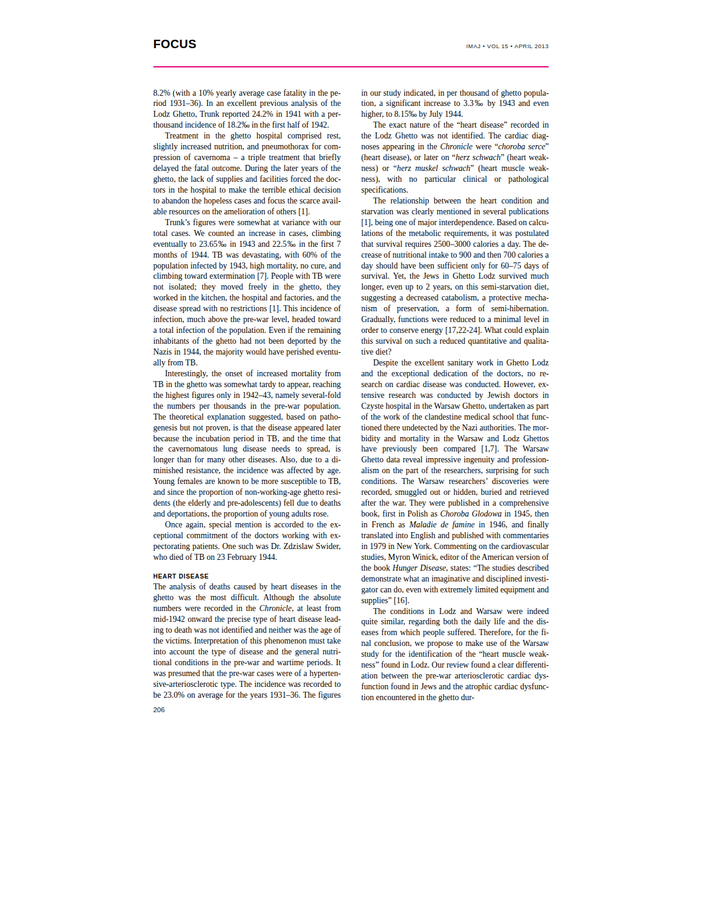FOCUS
IMAJ • VOL 15 • APRIL 2013
8.2% (with a 10% yearly average case fatality in the period 1931–36). In an excellent previous analysis of the Lodz Ghetto, Trunk reported 24.2% in 1941 with a per-thousand incidence of 18.2‰ in the first half of 1942.
Treatment in the ghetto hospital comprised rest, slightly increased nutrition, and pneumothorax for compression of cavernoma – a triple treatment that briefly delayed the fatal outcome. During the later years of the ghetto, the lack of supplies and facilities forced the doctors in the hospital to make the terrible ethical decision to abandon the hopeless cases and focus the scarce available resources on the amelioration of others [1].
Trunk’s figures were somewhat at variance with our total cases. We counted an increase in cases, climbing eventually to 23.65‰ in 1943 and 22.5‰ in the first 7 months of 1944. TB was devastating, with 60% of the population infected by 1943, high mortality, no cure, and climbing toward extermination [7]. People with TB were not isolated; they moved freely in the ghetto, they worked in the kitchen, the hospital and factories, and the disease spread with no restrictions [1]. This incidence of infection, much above the pre-war level, headed toward a total infection of the population. Even if the remaining inhabitants of the ghetto had not been deported by the Nazis in 1944, the majority would have perished eventually from TB.
Interestingly, the onset of increased mortality from TB in the ghetto was somewhat tardy to appear, reaching the highest figures only in 1942–43, namely several-fold the numbers per thousands in the pre-war population. The theoretical explanation suggested, based on pathogenesis but not proven, is that the disease appeared later because the incubation period in TB, and the time that the cavernomatous lung disease needs to spread, is longer than for many other diseases. Also, due to a diminished resistance, the incidence was affected by age. Young females are known to be more susceptible to TB, and since the proportion of non-working-age ghetto residents (the elderly and pre-adolescents) fell due to deaths and deportations, the proportion of young adults rose.
Once again, special mention is accorded to the exceptional commitment of the doctors working with expectorating patients. One such was Dr. Zdzislaw Swider, who died of TB on 23 February 1944.
Heart disease
The analysis of deaths caused by heart diseases in the ghetto was the most difficult. Although the absolute numbers were recorded in the Chronicle, at least from mid-1942 onward the precise type of heart disease leading to death was not identified and neither was the age of the victims. Interpretation of this phenomenon must take into account the type of disease and the general nutritional conditions in the pre-war and wartime periods. It was presumed that the pre-war cases were of a hypertensive-arteriosclerotic type. The incidence was recorded to be 23.0% on average for the years 1931–36. The figures in our study indicated, in per thousand of ghetto population, a significant increase to 3.3‰ by 1943 and even higher, to 8.15‰ by July 1944.
The exact nature of the “heart disease” recorded in the Lodz Ghetto was not identified. The cardiac diagnoses appearing in the Chronicle were “choroba serce” (heart disease), or later on “herz schwach” (heart weakness) or “herz muskel schwach” (heart muscle weakness), with no particular clinical or pathological specifications.
The relationship between the heart condition and starvation was clearly mentioned in several publications [1], being one of major interdependence. Based on calculations of the metabolic requirements, it was postulated that survival requires 2500–3000 calories a day. The decrease of nutritional intake to 900 and then 700 calories a day should have been sufficient only for 60–75 days of survival. Yet, the Jews in Ghetto Lodz survived much longer, even up to 2 years, on this semi-starvation diet, suggesting a decreased catabolism, a protective mechanism of preservation, a form of semi-hibernation. Gradually, functions were reduced to a minimal level in order to conserve energy [17,22-24]. What could explain this survival on such a reduced quantitative and qualitative diet?
Despite the excellent sanitary work in Ghetto Lodz and the exceptional dedication of the doctors, no research on cardiac disease was conducted. However, extensive research was conducted by Jewish doctors in Czyste hospital in the Warsaw Ghetto, undertaken as part of the work of the clandestine medical school that functioned there undetected by the Nazi authorities. The morbidity and mortality in the Warsaw and Lodz Ghettos have previously been compared [1,7]. The Warsaw Ghetto data reveal impressive ingenuity and professionalism on the part of the researchers, surprising for such conditions. The Warsaw researchers’ discoveries were recorded, smuggled out or hidden, buried and retrieved after the war. They were published in a comprehensive book, first in Polish as Choroba Glodowa in 1945, then in French as Maladie de famine in 1946, and finally translated into English and published with commentaries in 1979 in New York. Commenting on the cardiovascular studies, Myron Winick, editor of the American version of the book Hunger Disease, states: “The studies described demonstrate what an imaginative and disciplined investigator can do, even with extremely limited equipment and supplies” [16].
The conditions in Lodz and Warsaw were indeed quite similar, regarding both the daily life and the diseases from which people suffered. Therefore, for the final conclusion, we propose to make use of the Warsaw study for the identification of the “heart muscle weakness” found in Lodz. Our review found a clear differentiation between the pre-war arteriosclerotic cardiac dysfunction found in Jews and the atrophic cardiac dysfunction encountered in the ghetto dur-
206